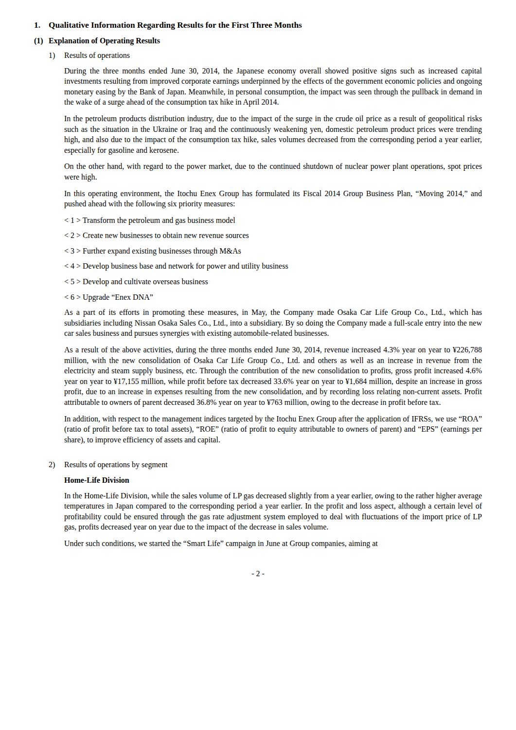1. Qualitative Information Regarding Results for the First Three Months
(1) Explanation of Operating Results
1) Results of operations
During the three months ended June 30, 2014, the Japanese economy overall showed positive signs such as increased capital investments resulting from improved corporate earnings underpinned by the effects of the government economic policies and ongoing monetary easing by the Bank of Japan. Meanwhile, in personal consumption, the impact was seen through the pullback in demand in the wake of a surge ahead of the consumption tax hike in April 2014.
In the petroleum products distribution industry, due to the impact of the surge in the crude oil price as a result of geopolitical risks such as the situation in the Ukraine or Iraq and the continuously weakening yen, domestic petroleum product prices were trending high, and also due to the impact of the consumption tax hike, sales volumes decreased from the corresponding period a year earlier, especially for gasoline and kerosene.
On the other hand, with regard to the power market, due to the continued shutdown of nuclear power plant operations, spot prices were high.
In this operating environment, the Itochu Enex Group has formulated its Fiscal 2014 Group Business Plan, “Moving 2014,” and pushed ahead with the following six priority measures:
< 1 > Transform the petroleum and gas business model
< 2 > Create new businesses to obtain new revenue sources
< 3 > Further expand existing businesses through M&As
< 4 > Develop business base and network for power and utility business
< 5 > Develop and cultivate overseas business
< 6 > Upgrade “Enex DNA”
As a part of its efforts in promoting these measures, in May, the Company made Osaka Car Life Group Co., Ltd., which has subsidiaries including Nissan Osaka Sales Co., Ltd., into a subsidiary. By so doing the Company made a full-scale entry into the new car sales business and pursues synergies with existing automobile-related businesses.
As a result of the above activities, during the three months ended June 30, 2014, revenue increased 4.3% year on year to ¥226,788 million, with the new consolidation of Osaka Car Life Group Co., Ltd. and others as well as an increase in revenue from the electricity and steam supply business, etc. Through the contribution of the new consolidation to profits, gross profit increased 4.6% year on year to ¥17,155 million, while profit before tax decreased 33.6% year on year to ¥1,684 million, despite an increase in gross profit, due to an increase in expenses resulting from the new consolidation, and by recording loss relating non-current assets. Profit attributable to owners of parent decreased 36.8% year on year to ¥763 million, owing to the decrease in profit before tax.
In addition, with respect to the management indices targeted by the Itochu Enex Group after the application of IFRSs, we use “ROA” (ratio of profit before tax to total assets), “ROE” (ratio of profit to equity attributable to owners of parent) and “EPS” (earnings per share), to improve efficiency of assets and capital.
2) Results of operations by segment
Home-Life Division
In the Home-Life Division, while the sales volume of LP gas decreased slightly from a year earlier, owing to the rather higher average temperatures in Japan compared to the corresponding period a year earlier. In the profit and loss aspect, although a certain level of profitability could be ensured through the gas rate adjustment system employed to deal with fluctuations of the import price of LP gas, profits decreased year on year due to the impact of the decrease in sales volume.
Under such conditions, we started the “Smart Life” campaign in June at Group companies, aiming at
- 2 -